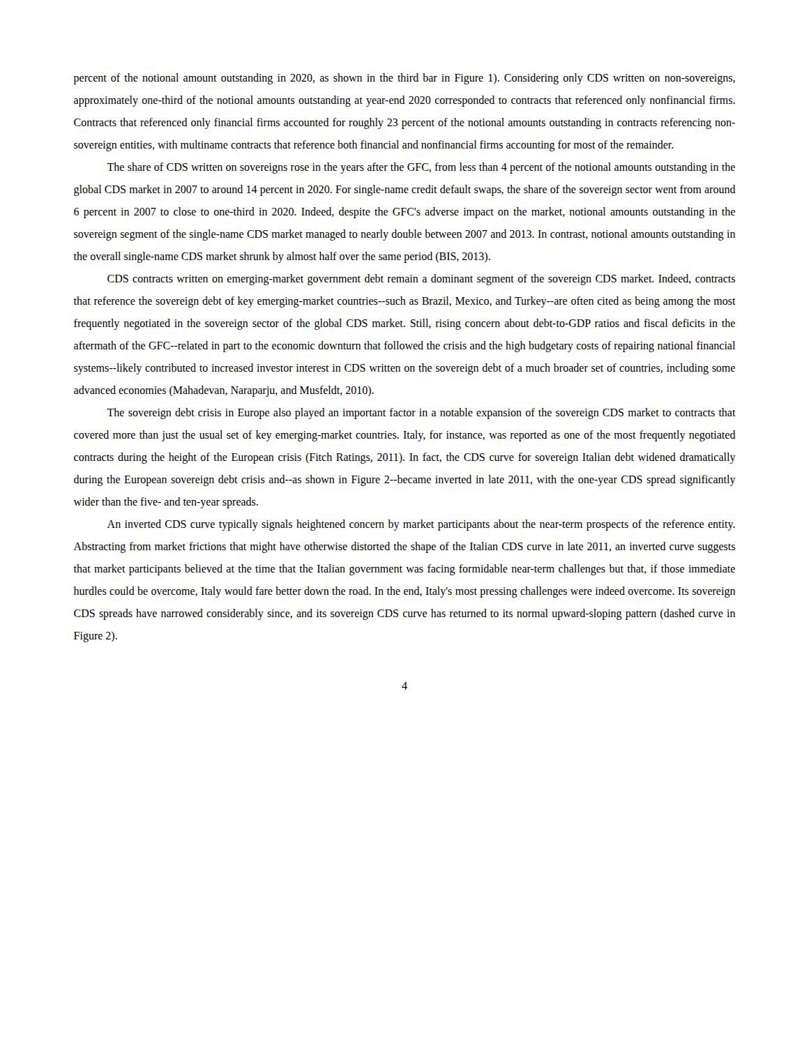percent of the notional amount outstanding in 2020, as shown in the third bar in Figure 1). Considering only CDS written on non-sovereigns, approximately one-third of the notional amounts outstanding at year-end 2020 corresponded to contracts that referenced only nonfinancial firms. Contracts that referenced only financial firms accounted for roughly 23 percent of the notional amounts outstanding in contracts referencing non-sovereign entities, with multiname contracts that reference both financial and nonfinancial firms accounting for most of the remainder.
The share of CDS written on sovereigns rose in the years after the GFC, from less than 4 percent of the notional amounts outstanding in the global CDS market in 2007 to around 14 percent in 2020. For single-name credit default swaps, the share of the sovereign sector went from around 6 percent in 2007 to close to one-third in 2020. Indeed, despite the GFC's adverse impact on the market, notional amounts outstanding in the sovereign segment of the single-name CDS market managed to nearly double between 2007 and 2013. In contrast, notional amounts outstanding in the overall single-name CDS market shrunk by almost half over the same period (BIS, 2013).
CDS contracts written on emerging-market government debt remain a dominant segment of the sovereign CDS market. Indeed, contracts that reference the sovereign debt of key emerging-market countries--such as Brazil, Mexico, and Turkey--are often cited as being among the most frequently negotiated in the sovereign sector of the global CDS market. Still, rising concern about debt-to-GDP ratios and fiscal deficits in the aftermath of the GFC--related in part to the economic downturn that followed the crisis and the high budgetary costs of repairing national financial systems--likely contributed to increased investor interest in CDS written on the sovereign debt of a much broader set of countries, including some advanced economies (Mahadevan, Naraparju, and Musfeldt, 2010).
The sovereign debt crisis in Europe also played an important factor in a notable expansion of the sovereign CDS market to contracts that covered more than just the usual set of key emerging-market countries. Italy, for instance, was reported as one of the most frequently negotiated contracts during the height of the European crisis (Fitch Ratings, 2011). In fact, the CDS curve for sovereign Italian debt widened dramatically during the European sovereign debt crisis and--as shown in Figure 2--became inverted in late 2011, with the one-year CDS spread significantly wider than the five- and ten-year spreads.
An inverted CDS curve typically signals heightened concern by market participants about the near-term prospects of the reference entity. Abstracting from market frictions that might have otherwise distorted the shape of the Italian CDS curve in late 2011, an inverted curve suggests that market participants believed at the time that the Italian government was facing formidable near-term challenges but that, if those immediate hurdles could be overcome, Italy would fare better down the road. In the end, Italy's most pressing challenges were indeed overcome. Its sovereign CDS spreads have narrowed considerably since, and its sovereign CDS curve has returned to its normal upward-sloping pattern (dashed curve in Figure 2).
4